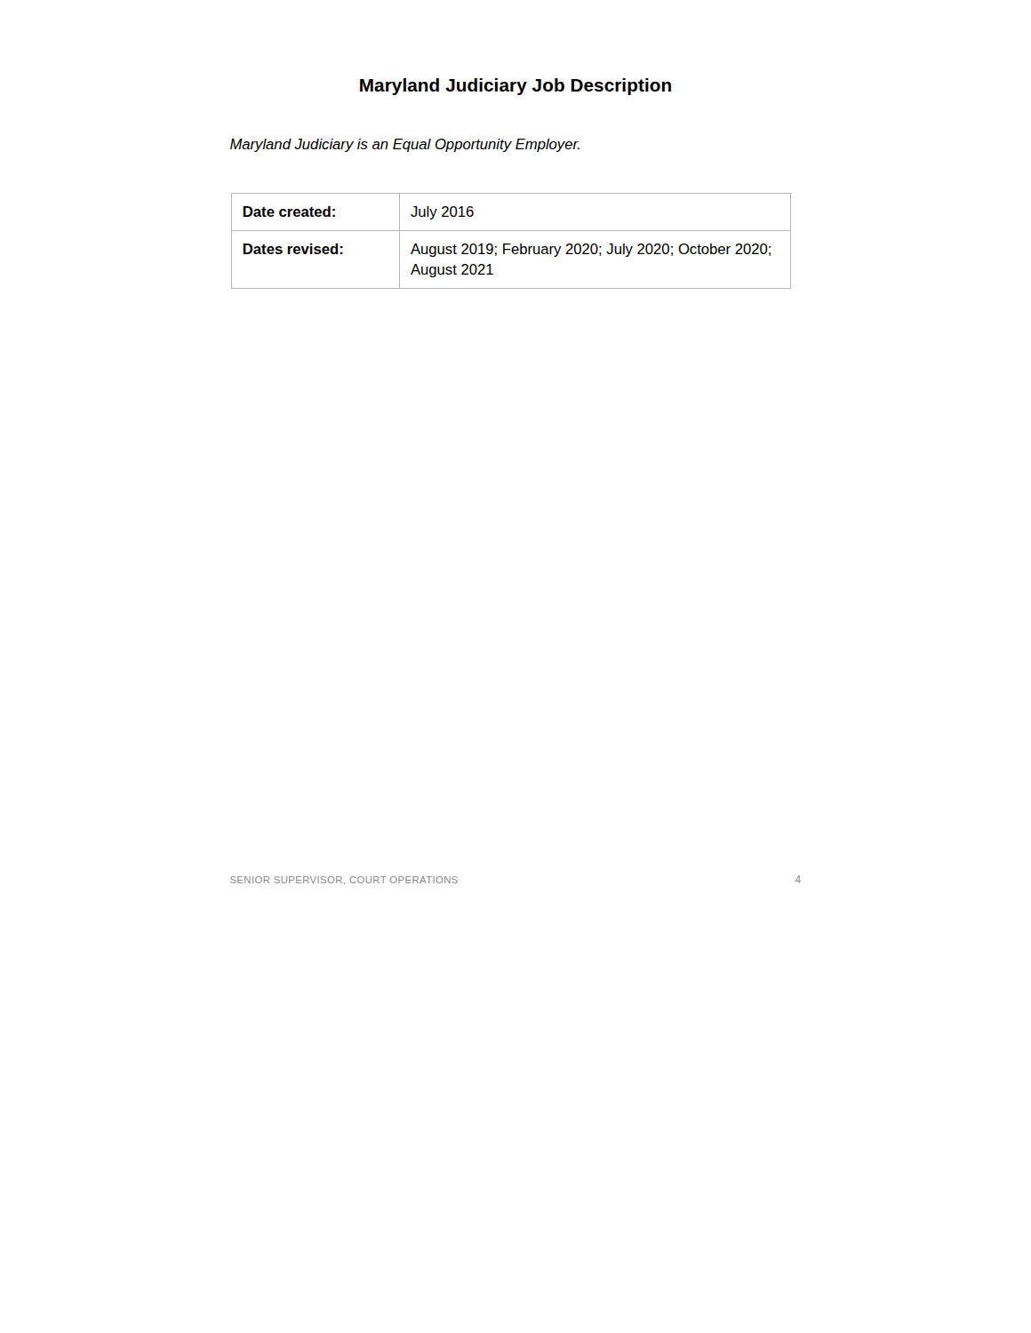Maryland Judiciary Job Description
Maryland Judiciary is an Equal Opportunity Employer.
| Date created: | July 2016 |
| Dates revised: | August 2019; February 2020; July 2020; October 2020; August 2021 |
Senior Supervisor, Court Operations 4